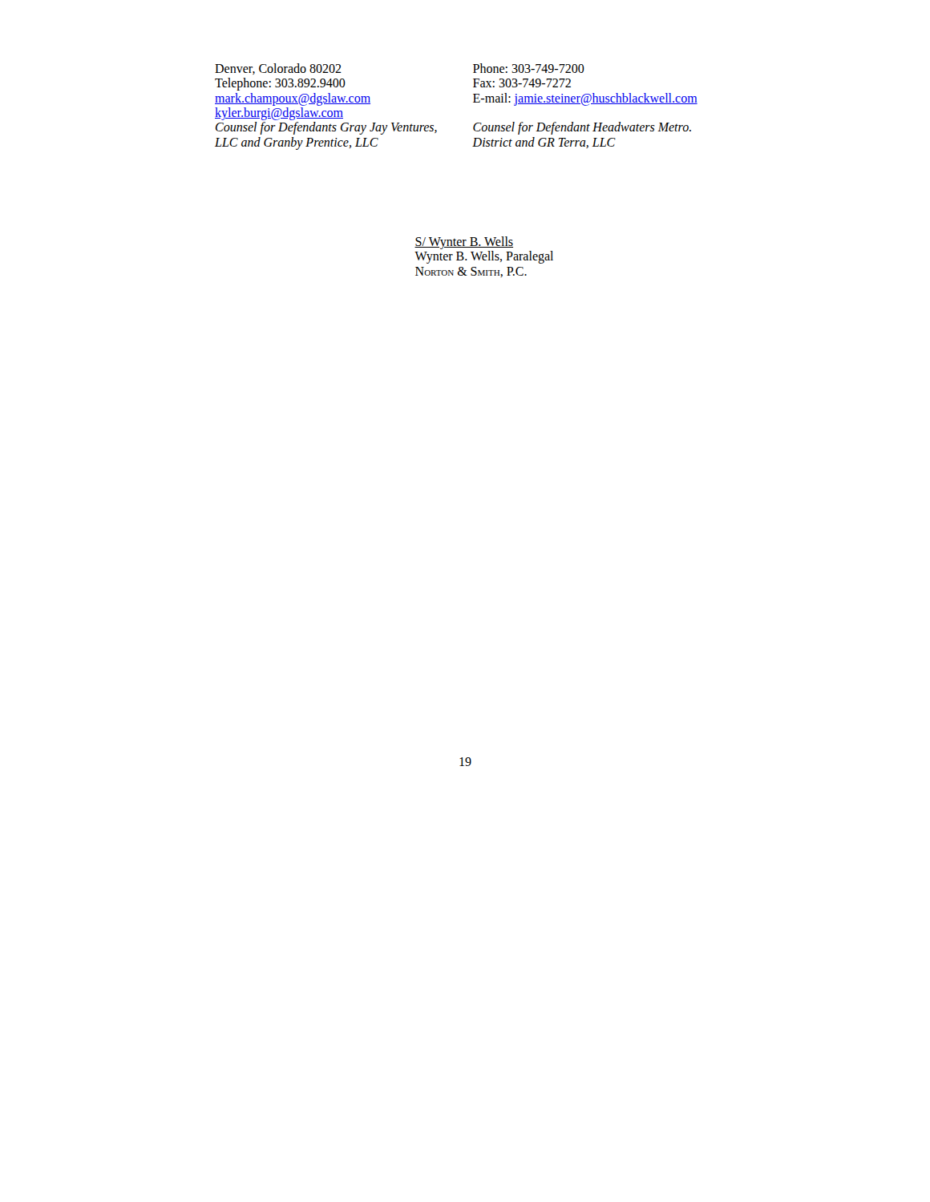Denver, Colorado 80202
Telephone: 303.892.9400
mark.champoux@dgslaw.com
kyler.burgi@dgslaw.com
Counsel for Defendants Gray Jay Ventures, LLC and Granby Prentice, LLC
Phone: 303-749-7200
Fax: 303-749-7272
E-mail: jamie.steiner@huschblackwell.com
Counsel for Defendant Headwaters Metro. District and GR Terra, LLC
S/ Wynter B. Wells
Wynter B. Wells, Paralegal
Norton & Smith, P.C.
19